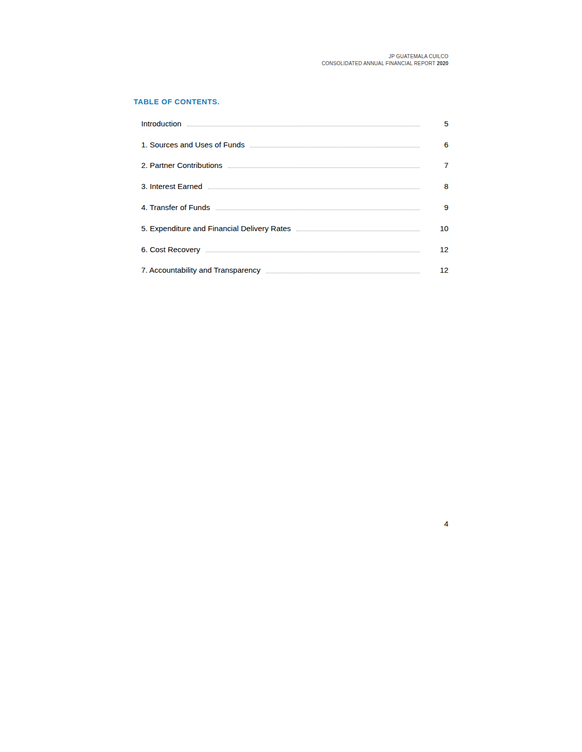JP GUATEMALA CUILCO
CONSOLIDATED ANNUAL FINANCIAL REPORT 2020
TABLE OF CONTENTS.
Introduction 5
1. Sources and Uses of Funds 6
2. Partner Contributions 7
3. Interest Earned 8
4. Transfer of Funds 9
5. Expenditure and Financial Delivery Rates 10
6. Cost Recovery 12
7. Accountability and Transparency 12
4